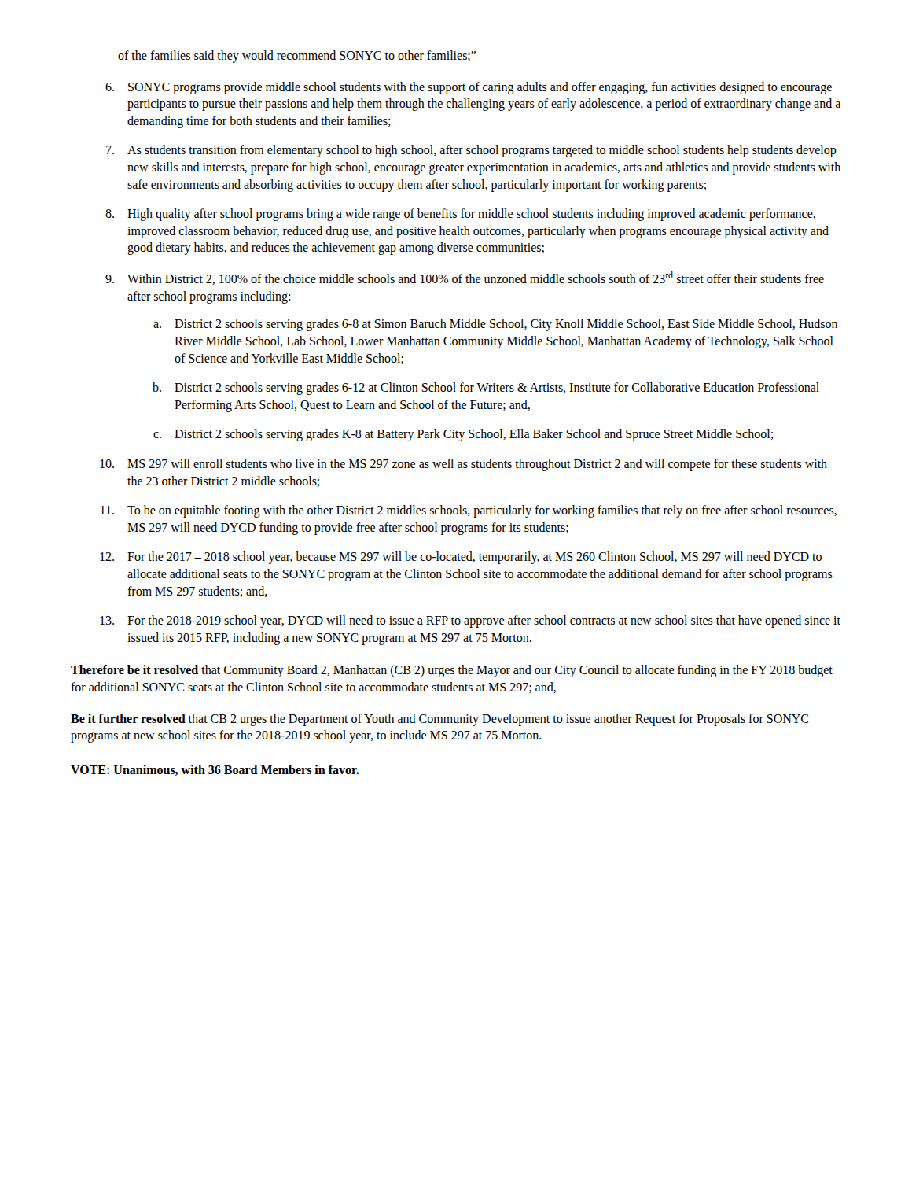of the families said they would recommend SONYC to other families;”
SONYC programs provide middle school students with the support of caring adults and offer engaging, fun activities designed to encourage participants to pursue their passions and help them through the challenging years of early adolescence, a period of extraordinary change and a demanding time for both students and their families;
As students transition from elementary school to high school, after school programs targeted to middle school students help students develop new skills and interests, prepare for high school, encourage greater experimentation in academics, arts and athletics and provide students with safe environments and absorbing activities to occupy them after school, particularly important for working parents;
High quality after school programs bring a wide range of benefits for middle school students including improved academic performance, improved classroom behavior, reduced drug use, and positive health outcomes, particularly when programs encourage physical activity and good dietary habits, and reduces the achievement gap among diverse communities;
Within District 2, 100% of the choice middle schools and 100% of the unzoned middle schools south of 23rd street offer their students free after school programs including:
District 2 schools serving grades 6-8 at Simon Baruch Middle School, City Knoll Middle School, East Side Middle School, Hudson River Middle School, Lab School, Lower Manhattan Community Middle School, Manhattan Academy of Technology, Salk School of Science and Yorkville East Middle School;
District 2 schools serving grades 6-12 at Clinton School for Writers & Artists, Institute for Collaborative Education Professional Performing Arts School, Quest to Learn and School of the Future; and,
District 2 schools serving grades K-8 at Battery Park City School, Ella Baker School and Spruce Street Middle School;
MS 297 will enroll students who live in the MS 297 zone as well as students throughout District 2 and will compete for these students with the 23 other District 2 middle schools;
To be on equitable footing with the other District 2 middles schools, particularly for working families that rely on free after school resources, MS 297 will need DYCD funding to provide free after school programs for its students;
For the 2017 – 2018 school year, because MS 297 will be co-located, temporarily, at MS 260 Clinton School, MS 297 will need DYCD to allocate additional seats to the SONYC program at the Clinton School site to accommodate the additional demand for after school programs from MS 297 students; and,
For the 2018-2019 school year, DYCD will need to issue a RFP to approve after school contracts at new school sites that have opened since it issued its 2015 RFP, including a new SONYC program at MS 297 at 75 Morton.
Therefore be it resolved that Community Board 2, Manhattan (CB 2) urges the Mayor and our City Council to allocate funding in the FY 2018 budget for additional SONYC seats at the Clinton School site to accommodate students at MS 297; and,
Be it further resolved that CB 2 urges the Department of Youth and Community Development to issue another Request for Proposals for SONYC programs at new school sites for the 2018-2019 school year, to include MS 297 at 75 Morton.
VOTE: Unanimous, with 36 Board Members in favor.